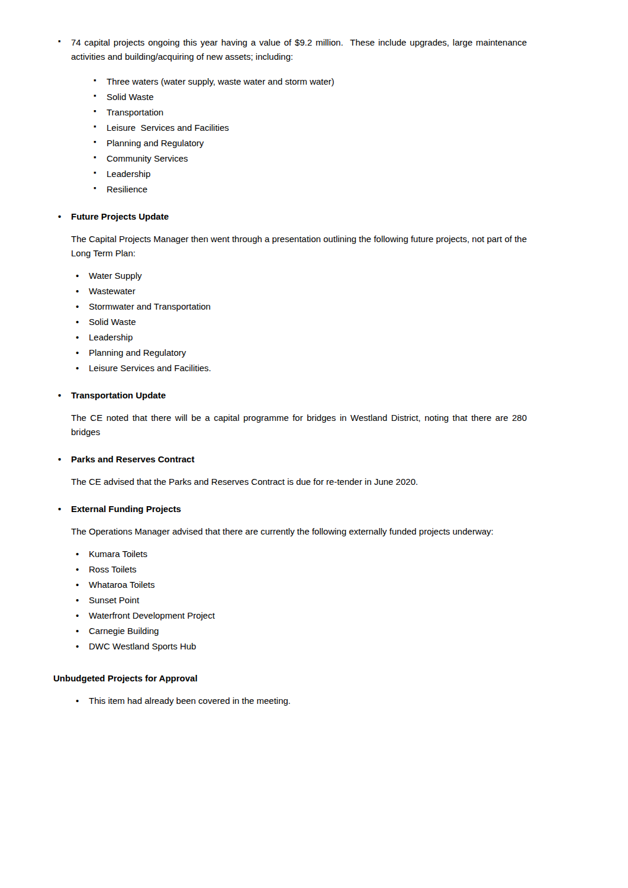74 capital projects ongoing this year having a value of $9.2 million. These include upgrades, large maintenance activities and building/acquiring of new assets; including:
Three waters (water supply, waste water and storm water)
Solid Waste
Transportation
Leisure Services and Facilities
Planning and Regulatory
Community Services
Leadership
Resilience
Future Projects Update
The Capital Projects Manager then went through a presentation outlining the following future projects, not part of the Long Term Plan:
Water Supply
Wastewater
Stormwater and Transportation
Solid Waste
Leadership
Planning and Regulatory
Leisure Services and Facilities.
Transportation Update
The CE noted that there will be a capital programme for bridges in Westland District, noting that there are 280 bridges
Parks and Reserves Contract
The CE advised that the Parks and Reserves Contract is due for re-tender in June 2020.
External Funding Projects
The Operations Manager advised that there are currently the following externally funded projects underway:
Kumara Toilets
Ross Toilets
Whataroa Toilets
Sunset Point
Waterfront Development Project
Carnegie Building
DWC Westland Sports Hub
Unbudgeted Projects for Approval
This item had already been covered in the meeting.